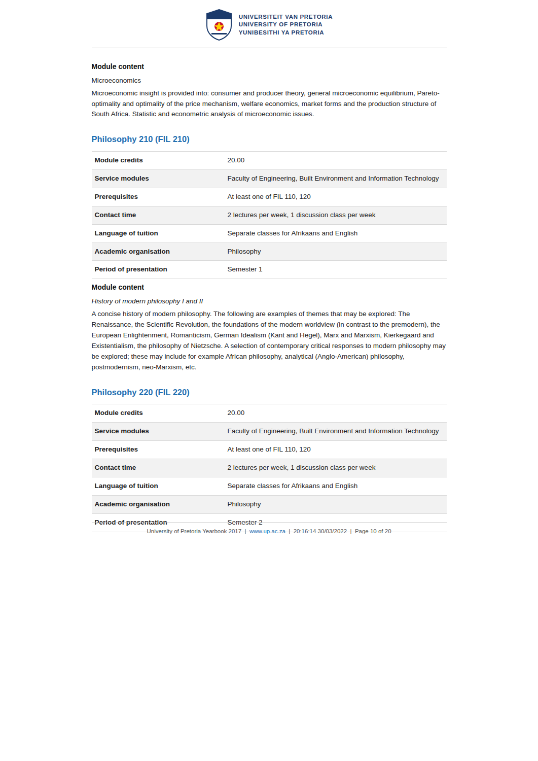Universiteit van Pretoria
University of Pretoria
Yunibesithi ya Pretoria
Module content
Microeconomics
Microeconomic insight is provided into: consumer and producer theory, general microeconomic equilibrium, Pareto-optimality and optimality of the price mechanism, welfare economics, market forms and the production structure of South Africa. Statistic and econometric analysis of microeconomic issues.
Philosophy 210 (FIL 210)
| Module credits | 20.00 |
| Service modules | Faculty of Engineering, Built Environment and Information Technology |
| Prerequisites | At least one of FIL 110, 120 |
| Contact time | 2 lectures per week, 1 discussion class per week |
| Language of tuition | Separate classes for Afrikaans and English |
| Academic organisation | Philosophy |
| Period of presentation | Semester 1 |
Module content
History of modern philosophy I and II
A concise history of modern philosophy. The following are examples of themes that may be explored: The Renaissance, the Scientific Revolution, the foundations of the modern worldview (in contrast to the premodern), the European Enlightenment, Romanticism, German Idealism (Kant and Hegel), Marx and Marxism, Kierkegaard and Existentialism, the philosophy of Nietzsche. A selection of contemporary critical responses to modern philosophy may be explored; these may include for example African philosophy, analytical (Anglo-American) philosophy, postmodernism, neo-Marxism, etc.
Philosophy 220 (FIL 220)
| Module credits | 20.00 |
| Service modules | Faculty of Engineering, Built Environment and Information Technology |
| Prerequisites | At least one of FIL 110, 120 |
| Contact time | 2 lectures per week, 1 discussion class per week |
| Language of tuition | Separate classes for Afrikaans and English |
| Academic organisation | Philosophy |
| Period of presentation | Semester 2 |
University of Pretoria Yearbook 2017 | www.up.ac.za | 20:16:14 30/03/2022 | Page 10 of 20